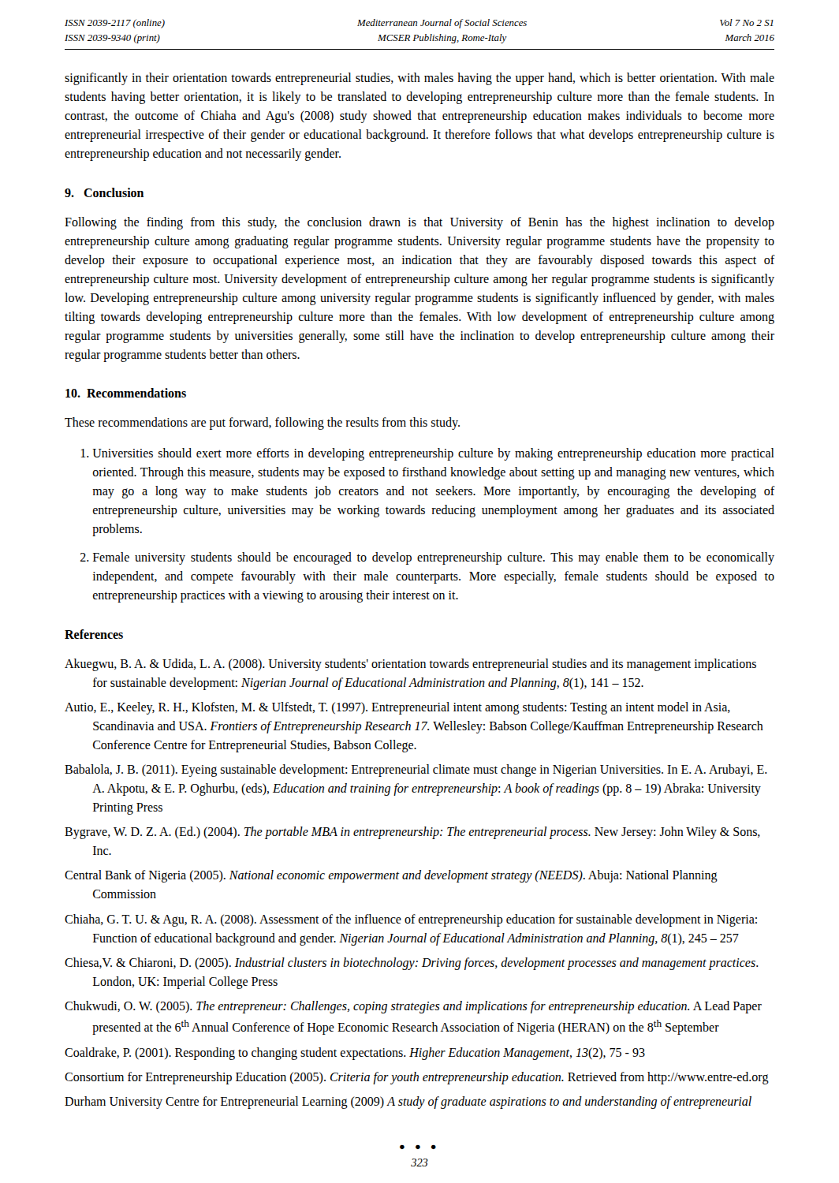ISSN 2039-2117 (online) ISSN 2039-9340 (print)
Mediterranean Journal of Social Sciences
MCSER Publishing, Rome-Italy
Vol 7 No 2 S1 March 2016
significantly in their orientation towards entrepreneurial studies, with males having the upper hand, which is better orientation. With male students having better orientation, it is likely to be translated to developing entrepreneurship culture more than the female students. In contrast, the outcome of Chiaha and Agu's (2008) study showed that entrepreneurship education makes individuals to become more entrepreneurial irrespective of their gender or educational background. It therefore follows that what develops entrepreneurship culture is entrepreneurship education and not necessarily gender.
9. Conclusion
Following the finding from this study, the conclusion drawn is that University of Benin has the highest inclination to develop entrepreneurship culture among graduating regular programme students. University regular programme students have the propensity to develop their exposure to occupational experience most, an indication that they are favourably disposed towards this aspect of entrepreneurship culture most. University development of entrepreneurship culture among her regular programme students is significantly low. Developing entrepreneurship culture among university regular programme students is significantly influenced by gender, with males tilting towards developing entrepreneurship culture more than the females. With low development of entrepreneurship culture among regular programme students by universities generally, some still have the inclination to develop entrepreneurship culture among their regular programme students better than others.
10. Recommendations
These recommendations are put forward, following the results from this study.
Universities should exert more efforts in developing entrepreneurship culture by making entrepreneurship education more practical oriented. Through this measure, students may be exposed to firsthand knowledge about setting up and managing new ventures, which may go a long way to make students job creators and not seekers. More importantly, by encouraging the developing of entrepreneurship culture, universities may be working towards reducing unemployment among her graduates and its associated problems.
Female university students should be encouraged to develop entrepreneurship culture. This may enable them to be economically independent, and compete favourably with their male counterparts. More especially, female students should be exposed to entrepreneurship practices with a viewing to arousing their interest on it.
References
Akuegwu, B. A. & Udida, L. A. (2008). University students' orientation towards entrepreneurial studies and its management implications for sustainable development: Nigerian Journal of Educational Administration and Planning, 8(1), 141 – 152.
Autio, E., Keeley, R. H., Klofsten, M. & Ulfstedt, T. (1997). Entrepreneurial intent among students: Testing an intent model in Asia, Scandinavia and USA. Frontiers of Entrepreneurship Research 17. Wellesley: Babson College/Kauffman Entrepreneurship Research Conference Centre for Entrepreneurial Studies, Babson College.
Babalola, J. B. (2011). Eyeing sustainable development: Entrepreneurial climate must change in Nigerian Universities. In E. A. Arubayi, E. A. Akpotu, & E. P. Oghurbu, (eds), Education and training for entrepreneurship: A book of readings (pp. 8 – 19) Abraka: University Printing Press
Bygrave, W. D. Z. A. (Ed.) (2004). The portable MBA in entrepreneurship: The entrepreneurial process. New Jersey: John Wiley & Sons, Inc.
Central Bank of Nigeria (2005). National economic empowerment and development strategy (NEEDS). Abuja: National Planning Commission
Chiaha, G. T. U. & Agu, R. A. (2008). Assessment of the influence of entrepreneurship education for sustainable development in Nigeria: Function of educational background and gender. Nigerian Journal of Educational Administration and Planning, 8(1), 245 – 257
Chiesa,V. & Chiaroni, D. (2005). Industrial clusters in biotechnology: Driving forces, development processes and management practices. London, UK: Imperial College Press
Chukwudi, O. W. (2005). The entrepreneur: Challenges, coping strategies and implications for entrepreneurship education. A Lead Paper presented at the 6th Annual Conference of Hope Economic Research Association of Nigeria (HERAN) on the 8th September
Coaldrake, P. (2001). Responding to changing student expectations. Higher Education Management, 13(2), 75 - 93
Consortium for Entrepreneurship Education (2005). Criteria for youth entrepreneurship education. Retrieved from http://www.entre-ed.org
Durham University Centre for Entrepreneurial Learning (2009) A study of graduate aspirations to and understanding of entrepreneurial
● ● ●
323